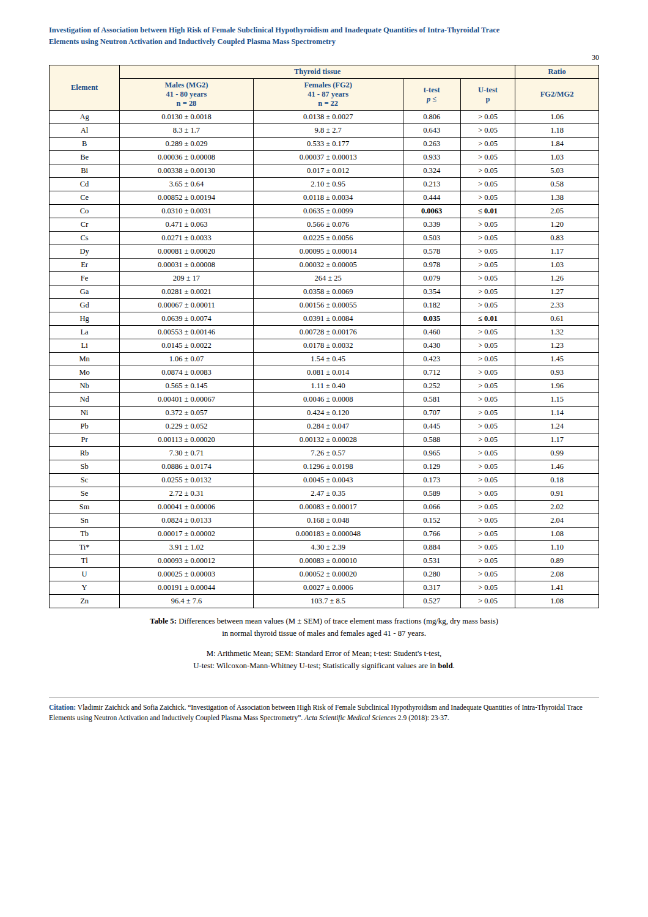Investigation of Association between High Risk of Female Subclinical Hypothyroidism and Inadequate Quantities of Intra-Thyroidal Trace
Elements using Neutron Activation and Inductively Coupled Plasma Mass Spectrometry
30
| Element | Thyroid tissue | Ratio |
| --- | --- | --- |
| Males (MG2) 41 - 80 years n = 28 | Females (FG2) 41 - 87 years n = 22 | t-test p ≤ | U-test p | FG2/MG2 |
| Ag | 0.0130 ± 0.0018 | 0.0138 ± 0.0027 | 0.806 | > 0.05 | 1.06 |
| Al | 8.3 ± 1.7 | 9.8 ± 2.7 | 0.643 | > 0.05 | 1.18 |
| B | 0.289 ± 0.029 | 0.533 ± 0.177 | 0.263 | > 0.05 | 1.84 |
| Be | 0.00036 ± 0.00008 | 0.00037 ± 0.00013 | 0.933 | > 0.05 | 1.03 |
| Bi | 0.00338 ± 0.00130 | 0.017 ± 0.012 | 0.324 | > 0.05 | 5.03 |
| Cd | 3.65 ± 0.64 | 2.10 ± 0.95 | 0.213 | > 0.05 | 0.58 |
| Ce | 0.00852 ± 0.00194 | 0.0118 ± 0.0034 | 0.444 | > 0.05 | 1.38 |
| Co | 0.0310 ± 0.0031 | 0.0635 ± 0.0099 | 0.0063 | ≤ 0.01 | 2.05 |
| Cr | 0.471 ± 0.063 | 0.566 ± 0.076 | 0.339 | > 0.05 | 1.20 |
| Cs | 0.0271 ± 0.0033 | 0.0225 ± 0.0056 | 0.503 | > 0.05 | 0.83 |
| Dy | 0.00081 ± 0.00020 | 0.00095 ± 0.00014 | 0.578 | > 0.05 | 1.17 |
| Er | 0.00031 ± 0.00008 | 0.00032 ± 0.00005 | 0.978 | > 0.05 | 1.03 |
| Fe | 209 ± 17 | 264 ± 25 | 0.079 | > 0.05 | 1.26 |
| Ga | 0.0281 ± 0.0021 | 0.0358 ± 0.0069 | 0.354 | > 0.05 | 1.27 |
| Gd | 0.00067 ± 0.00011 | 0.00156 ± 0.00055 | 0.182 | > 0.05 | 2.33 |
| Hg | 0.0639 ± 0.0074 | 0.0391 ± 0.0084 | 0.035 | ≤ 0.01 | 0.61 |
| La | 0.00553 ± 0.00146 | 0.00728 ± 0.00176 | 0.460 | > 0.05 | 1.32 |
| Li | 0.0145 ± 0.0022 | 0.0178 ± 0.0032 | 0.430 | > 0.05 | 1.23 |
| Mn | 1.06 ± 0.07 | 1.54 ± 0.45 | 0.423 | > 0.05 | 1.45 |
| Mo | 0.0874 ± 0.0083 | 0.081 ± 0.014 | 0.712 | > 0.05 | 0.93 |
| Nb | 0.565 ± 0.145 | 1.11 ± 0.40 | 0.252 | > 0.05 | 1.96 |
| Nd | 0.00401 ± 0.00067 | 0.0046 ± 0.0008 | 0.581 | > 0.05 | 1.15 |
| Ni | 0.372 ± 0.057 | 0.424 ± 0.120 | 0.707 | > 0.05 | 1.14 |
| Pb | 0.229 ± 0.052 | 0.284 ± 0.047 | 0.445 | > 0.05 | 1.24 |
| Pr | 0.00113 ± 0.00020 | 0.00132 ± 0.00028 | 0.588 | > 0.05 | 1.17 |
| Rb | 7.30 ± 0.71 | 7.26 ± 0.57 | 0.965 | > 0.05 | 0.99 |
| Sb | 0.0886 ± 0.0174 | 0.1296 ± 0.0198 | 0.129 | > 0.05 | 1.46 |
| Sc | 0.0255 ± 0.0132 | 0.0045 ± 0.0043 | 0.173 | > 0.05 | 0.18 |
| Se | 2.72 ± 0.31 | 2.47 ± 0.35 | 0.589 | > 0.05 | 0.91 |
| Sm | 0.00041 ± 0.00006 | 0.00083 ± 0.00017 | 0.066 | > 0.05 | 2.02 |
| Sn | 0.0824 ± 0.0133 | 0.168 ± 0.048 | 0.152 | > 0.05 | 2.04 |
| Tb | 0.00017 ± 0.00002 | 0.000183 ± 0.000048 | 0.766 | > 0.05 | 1.08 |
| Ti* | 3.91 ± 1.02 | 4.30 ± 2.39 | 0.884 | > 0.05 | 1.10 |
| Tl | 0.00093 ± 0.00012 | 0.00083 ± 0.00010 | 0.531 | > 0.05 | 0.89 |
| U | 0.00025 ± 0.00003 | 0.00052 ± 0.00020 | 0.280 | > 0.05 | 2.08 |
| Y | 0.00191 ± 0.00044 | 0.0027 ± 0.0006 | 0.317 | > 0.05 | 1.41 |
| Zn | 96.4 ± 7.6 | 103.7 ± 8.5 | 0.527 | > 0.05 | 1.08 |
Table 5: Differences between mean values (M ± SEM) of trace element mass fractions (mg/kg, dry mass basis)
in normal thyroid tissue of males and females aged 41 - 87 years.
M: Arithmetic Mean; SEM: Standard Error of Mean; t-test: Student's t-test,
U-test: Wilcoxon-Mann-Whitney U-test; Statistically significant values are in bold.
Citation: Vladimir Zaichick and Sofia Zaichick. “Investigation of Association between High Risk of Female Subclinical Hypothyroidism and Inadequate Quantities of Intra-Thyroidal Trace Elements using Neutron Activation and Inductively Coupled Plasma Mass Spectrometry”. Acta Scientific Medical Sciences 2.9 (2018): 23-37.